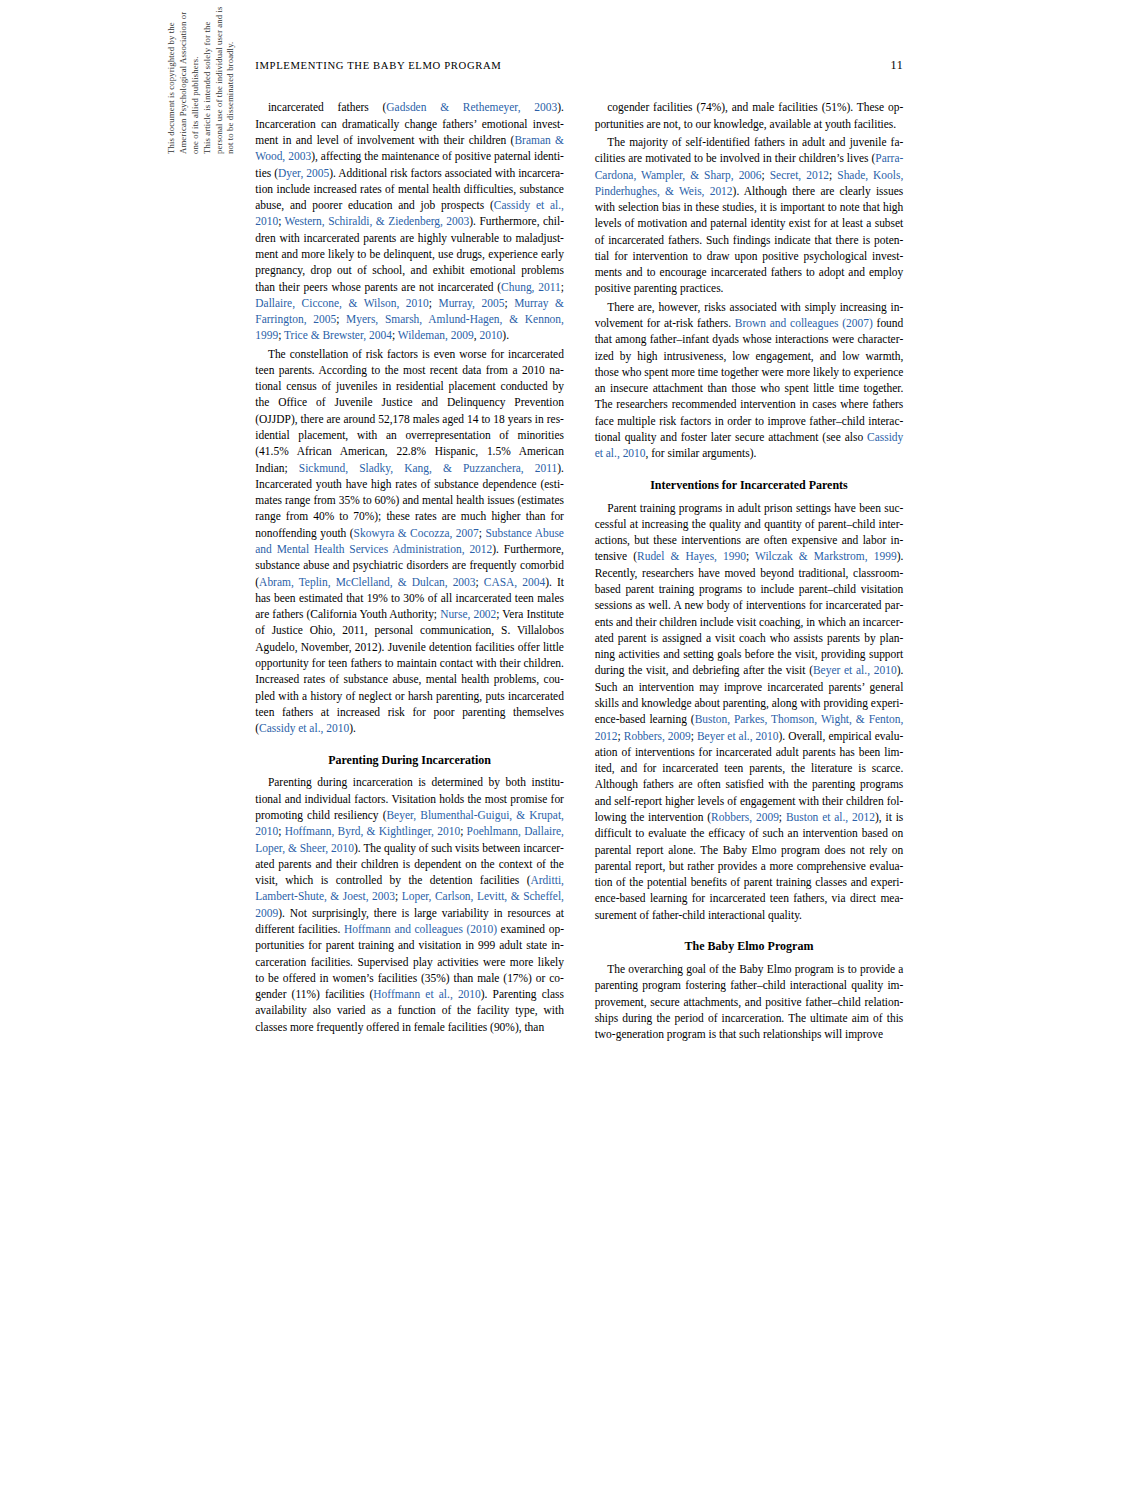This document is copyrighted by the American Psychological Association or one of its allied publishers.
This article is intended solely for the personal use of the individual user and is not to be disseminated broadly.
Implementing the Baby Elmo Program 11
incarcerated fathers (Gadsden & Rethemeyer, 2003). Incarceration can dramatically change fathers’ emotional investment in and level of involvement with their children (Braman & Wood, 2003), affecting the maintenance of positive paternal identities (Dyer, 2005). Additional risk factors associated with incarceration include increased rates of mental health difficulties, substance abuse, and poorer education and job prospects (Cassidy et al., 2010; Western, Schiraldi, & Ziedenberg, 2003). Furthermore, children with incarcerated parents are highly vulnerable to maladjustment and more likely to be delinquent, use drugs, experience early pregnancy, drop out of school, and exhibit emotional problems than their peers whose parents are not incarcerated (Chung, 2011; Dallaire, Ciccone, & Wilson, 2010; Murray, 2005; Murray & Farrington, 2005; Myers, Smarsh, Amlund-Hagen, & Kennon, 1999; Trice & Brewster, 2004; Wildeman, 2009, 2010).
The constellation of risk factors is even worse for incarcerated teen parents. According to the most recent data from a 2010 national census of juveniles in residential placement conducted by the Office of Juvenile Justice and Delinquency Prevention (OJJDP), there are around 52,178 males aged 14 to 18 years in residential placement, with an overrepresentation of minorities (41.5% African American, 22.8% Hispanic, 1.5% American Indian; Sickmund, Sladky, Kang, & Puzzanchera, 2011). Incarcerated youth have high rates of substance dependence (estimates range from 35% to 60%) and mental health issues (estimates range from 40% to 70%); these rates are much higher than for nonoffending youth (Skowyra & Cocozza, 2007; Substance Abuse and Mental Health Services Administration, 2012). Furthermore, substance abuse and psychiatric disorders are frequently comorbid (Abram, Teplin, McClelland, & Dulcan, 2003; CASA, 2004). It has been estimated that 19% to 30% of all incarcerated teen males are fathers (California Youth Authority; Nurse, 2002; Vera Institute of Justice Ohio, 2011, personal communication, S. Villalobos Agudelo, November, 2012). Juvenile detention facilities offer little opportunity for teen fathers to maintain contact with their children. Increased rates of substance abuse, mental health problems, coupled with a history of neglect or harsh parenting, puts incarcerated teen fathers at increased risk for poor parenting themselves (Cassidy et al., 2010).
Parenting During Incarceration
Parenting during incarceration is determined by both institutional and individual factors. Visitation holds the most promise for promoting child resiliency (Beyer, Blumenthal-Guigui, & Krupat, 2010; Hoffmann, Byrd, & Kightlinger, 2010; Poehlmann, Dallaire, Loper, & Sheer, 2010). The quality of such visits between incarcerated parents and their children is dependent on the context of the visit, which is controlled by the detention facilities (Arditti, Lambert-Shute, & Joest, 2003; Loper, Carlson, Levitt, & Scheffel, 2009). Not surprisingly, there is large variability in resources at different facilities. Hoffmann and colleagues (2010) examined opportunities for parent training and visitation in 999 adult state incarceration facilities. Supervised play activities were more likely to be offered in women’s facilities (35%) than male (17%) or cogender (11%) facilities (Hoffmann et al., 2010). Parenting class availability also varied as a function of the facility type, with classes more frequently offered in female facilities (90%), than
cogender facilities (74%), and male facilities (51%). These opportunities are not, to our knowledge, available at youth facilities.
The majority of self-identified fathers in adult and juvenile facilities are motivated to be involved in their children’s lives (Parra-Cardona, Wampler, & Sharp, 2006; Secret, 2012; Shade, Kools, Pinderhughes, & Weis, 2012). Although there are clearly issues with selection bias in these studies, it is important to note that high levels of motivation and paternal identity exist for at least a subset of incarcerated fathers. Such findings indicate that there is potential for intervention to draw upon positive psychological investments and to encourage incarcerated fathers to adopt and employ positive parenting practices.
There are, however, risks associated with simply increasing involvement for at-risk fathers. Brown and colleagues (2007) found that among father–infant dyads whose interactions were characterized by high intrusiveness, low engagement, and low warmth, those who spent more time together were more likely to experience an insecure attachment than those who spent little time together. The researchers recommended intervention in cases where fathers face multiple risk factors in order to improve father–child interactional quality and foster later secure attachment (see also Cassidy et al., 2010, for similar arguments).
Interventions for Incarcerated Parents
Parent training programs in adult prison settings have been successful at increasing the quality and quantity of parent–child interactions, but these interventions are often expensive and labor intensive (Rudel & Hayes, 1990; Wilczak & Markstrom, 1999). Recently, researchers have moved beyond traditional, classroom-based parent training programs to include parent–child visitation sessions as well. A new body of interventions for incarcerated parents and their children include visit coaching, in which an incarcerated parent is assigned a visit coach who assists parents by planning activities and setting goals before the visit, providing support during the visit, and debriefing after the visit (Beyer et al., 2010). Such an intervention may improve incarcerated parents’ general skills and knowledge about parenting, along with providing experience-based learning (Buston, Parkes, Thomson, Wight, & Fenton, 2012; Robbers, 2009; Beyer et al., 2010). Overall, empirical evaluation of interventions for incarcerated adult parents has been limited, and for incarcerated teen parents, the literature is scarce. Although fathers are often satisfied with the parenting programs and self-report higher levels of engagement with their children following the intervention (Robbers, 2009; Buston et al., 2012), it is difficult to evaluate the efficacy of such an intervention based on parental report alone. The Baby Elmo program does not rely on parental report, but rather provides a more comprehensive evaluation of the potential benefits of parent training classes and experience-based learning for incarcerated teen fathers, via direct measurement of father-child interactional quality.
The Baby Elmo Program
The overarching goal of the Baby Elmo program is to provide a parenting program fostering father–child interactional quality improvement, secure attachments, and positive father–child relationships during the period of incarceration. The ultimate aim of this two-generation program is that such relationships will improve